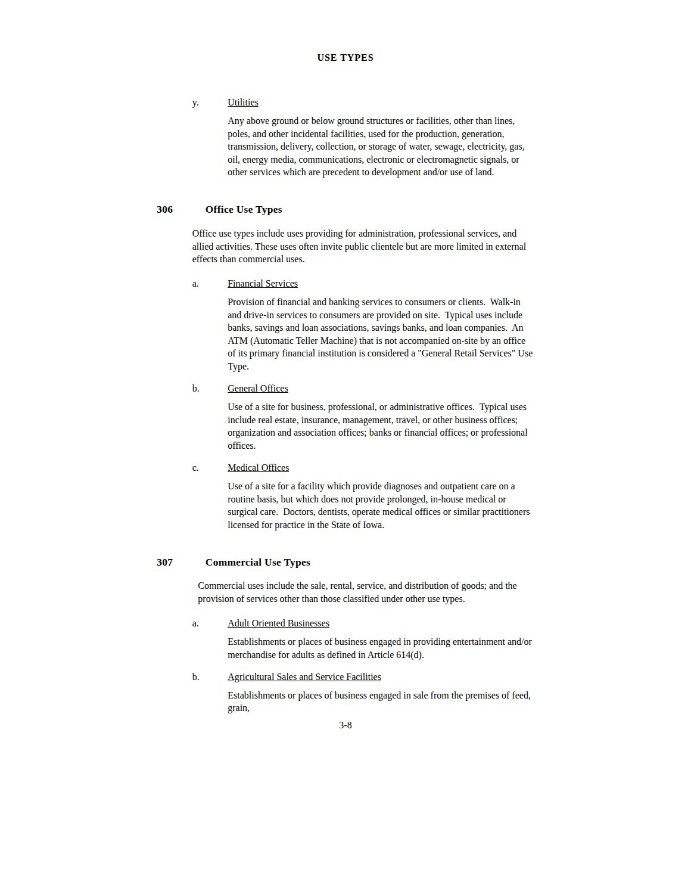USE TYPES
y. Utilities
Any above ground or below ground structures or facilities, other than lines, poles, and other incidental facilities, used for the production, generation, transmission, delivery, collection, or storage of water, sewage, electricity, gas, oil, energy media, communications, electronic or electromagnetic signals, or other services which are precedent to development and/or use of land.
306 Office Use Types
Office use types include uses providing for administration, professional services, and allied activities. These uses often invite public clientele but are more limited in external effects than commercial uses.
a. Financial Services
Provision of financial and banking services to consumers or clients. Walk-in and drive-in services to consumers are provided on site. Typical uses include banks, savings and loan associations, savings banks, and loan companies. An ATM (Automatic Teller Machine) that is not accompanied on-site by an office of its primary financial institution is considered a "General Retail Services" Use Type.
b. General Offices
Use of a site for business, professional, or administrative offices. Typical uses include real estate, insurance, management, travel, or other business offices; organization and association offices; banks or financial offices; or professional offices.
c. Medical Offices
Use of a site for a facility which provide diagnoses and outpatient care on a routine basis, but which does not provide prolonged, in-house medical or surgical care. Doctors, dentists, operate medical offices or similar practitioners licensed for practice in the State of Iowa.
307 Commercial Use Types
Commercial uses include the sale, rental, service, and distribution of goods; and the provision of services other than those classified under other use types.
a. Adult Oriented Businesses
Establishments or places of business engaged in providing entertainment and/or merchandise for adults as defined in Article 614(d).
b. Agricultural Sales and Service Facilities
Establishments or places of business engaged in sale from the premises of feed, grain,
3-8